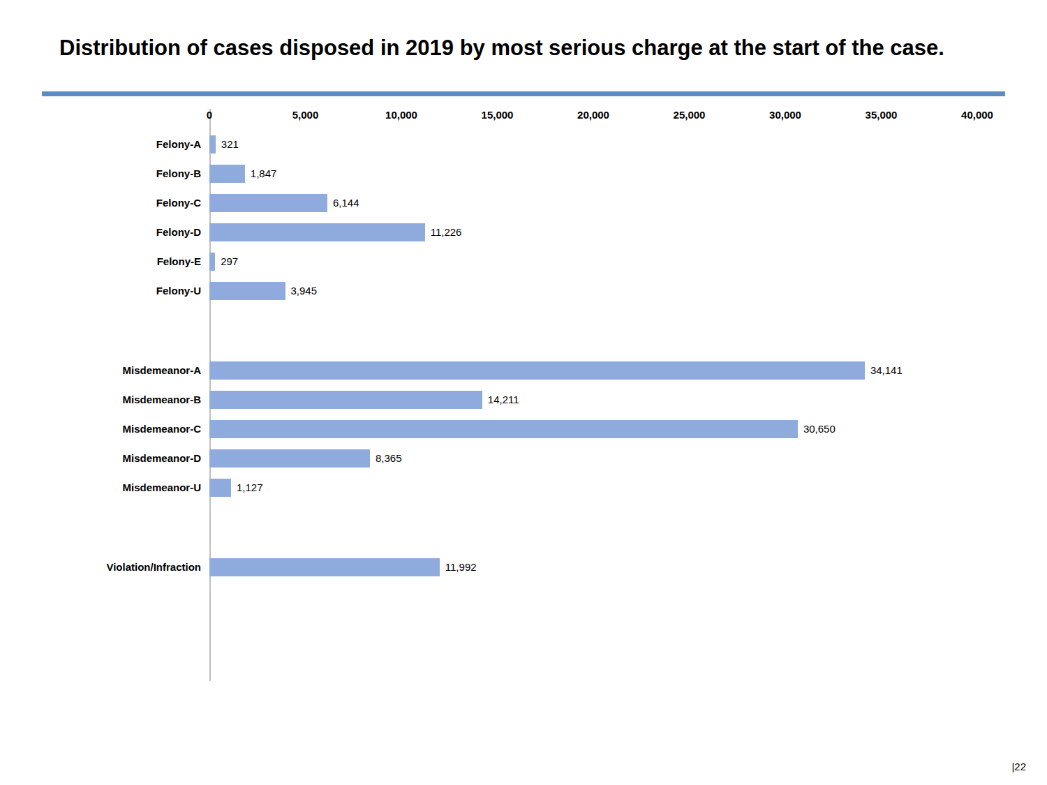Distribution of cases disposed in 2019 by most serious charge at the start of the case.
0 5,000 10,000 15,000 20,000 25,000 30,000 35,000 40,000
Felony-A
321
Felony-B
1,847
Felony-C
6,144
Felony-D
11,226
Felony-E
297
Felony-U
3,945
Misdemeanor-A
34,141
Misdemeanor-B
14,211
Misdemeanor-C
30,650
Misdemeanor-D
8,365
Misdemeanor-U
1,127
Violation/Infraction
11,992
|22